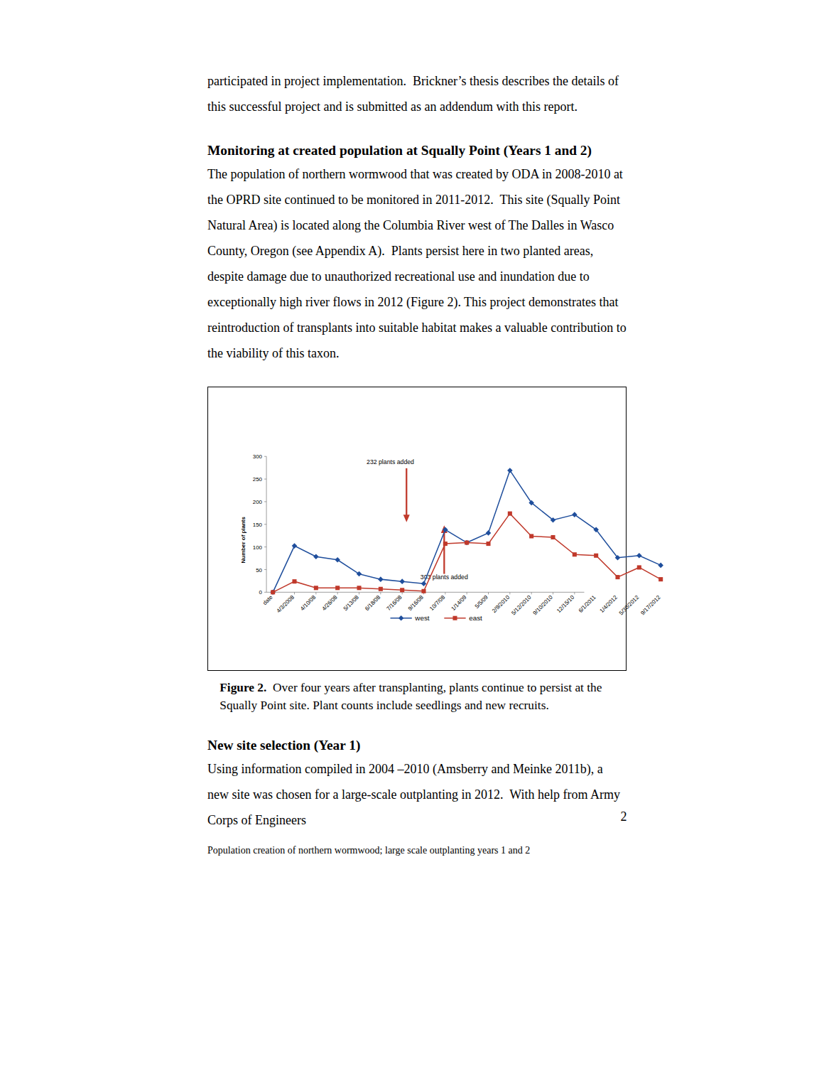participated in project implementation. Brickner’s thesis describes the details of this successful project and is submitted as an addendum with this report.
Monitoring at created population at Squally Point (Years 1 and 2)
The population of northern wormwood that was created by ODA in 2008-2010 at the OPRD site continued to be monitored in 2011-2012. This site (Squally Point Natural Area) is located along the Columbia River west of The Dalles in Wasco County, Oregon (see Appendix A). Plants persist here in two planted areas, despite damage due to unauthorized recreational use and inundation due to exceptionally high river flows in 2012 (Figure 2). This project demonstrates that reintroduction of transplants into suitable habitat makes a valuable contribution to the viability of this taxon.
Number of plants 300 250 200 150 100 50 0 date 4/3/2008 4/10/08 4/26/08 5/13/08 6/18/08 7/16/08 9/16/08 10/7/08 1/14/09 5/5/09 2/9/2010 5/12/2010 9/10/2010 12/15/10 6/1/2011 1/4/2012 5/30/2012 9/17/2012 232 plants added 303 plants added west east
Figure 2. Over four years after transplanting, plants continue to persist at the Squally Point site. Plant counts include seedlings and new recruits.
New site selection (Year 1)
Using information compiled in 2004 –2010 (Amsberry and Meinke 2011b), a new site was chosen for a large-scale outplanting in 2012. With help from Army Corps of Engineers
2
Population creation of northern wormwood; large scale outplanting years 1 and 2